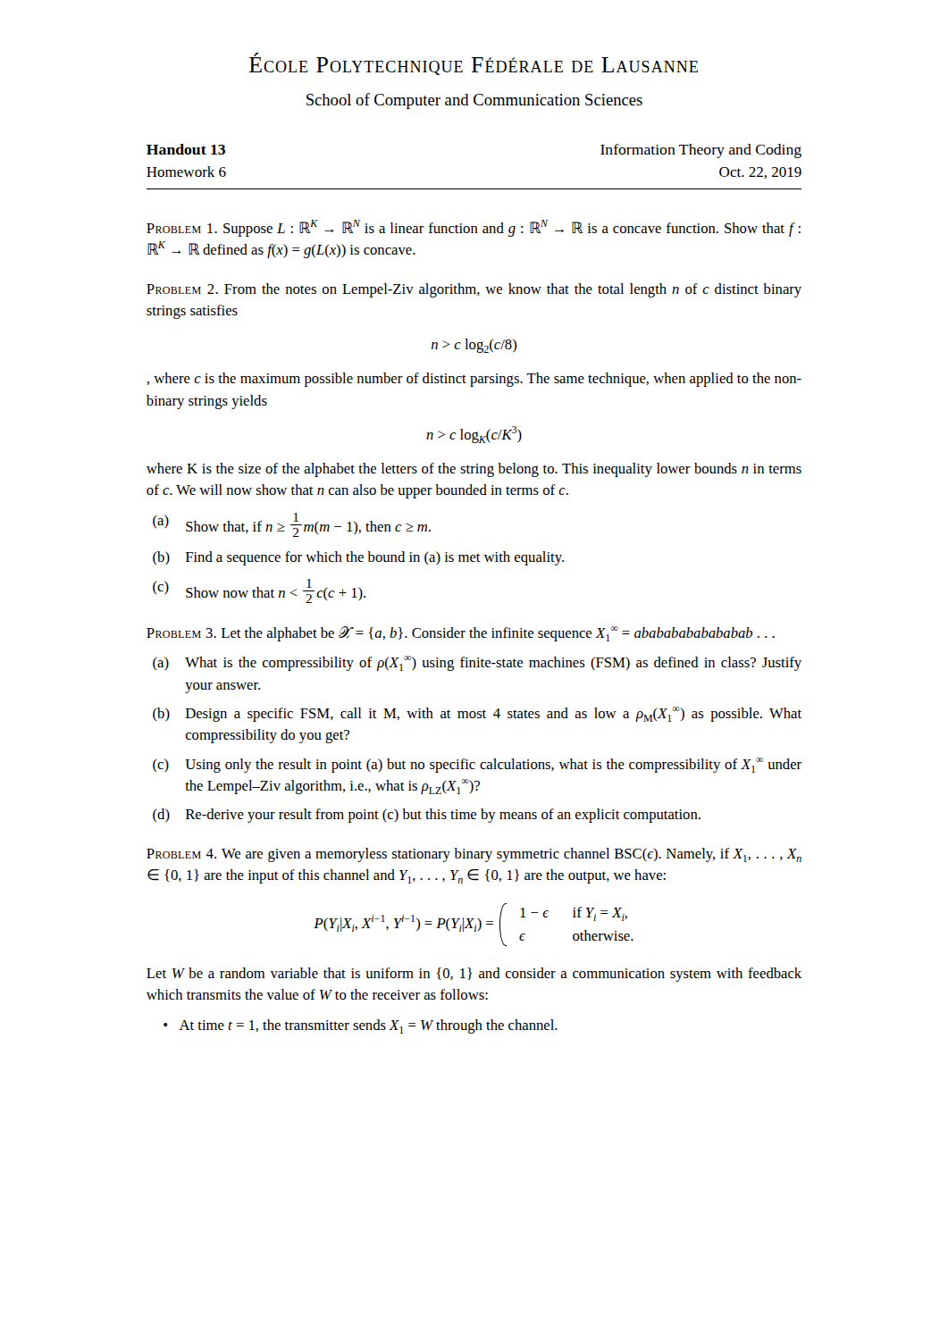École Polytechnique Fédérale de Lausanne
School of Computer and Communication Sciences
| Handout 13 | Information Theory and Coding |
| Homework 6 | Oct. 22, 2019 |
Problem 1. Suppose L : ℝK → ℝN is a linear function and g : ℝN → ℝ is a concave function. Show that f : ℝK → ℝ defined as f(x) = g(L(x)) is concave.
Problem 2. From the notes on Lempel-Ziv algorithm, we know that the total length n of c distinct binary strings satisfies
n > c log2(c/8)
, where c is the maximum possible number of distinct parsings. The same technique, when applied to the non-binary strings yields
n > c logK(c/K3)
where K is the size of the alphabet the letters of the string belong to. This inequality lower bounds n in terms of c. We will now show that n can also be upper bounded in terms of c.
Show that, if n ≥ 12 m(m − 1), then c ≥ m.
Find a sequence for which the bound in (a) is met with equality.
Show now that n < 12 c(c + 1).
Problem 3. Let the alphabet be 𝒳 = {a, b}. Consider the infinite sequence X1∞ = abababababababab . . .
What is the compressibility of ρ(X1∞) using finite-state machines (FSM) as defined in class? Justify your answer.
Design a specific FSM, call it M, with at most 4 states and as low a ρM(X1∞) as possible. What compressibility do you get?
Using only the result in point (a) but no specific calculations, what is the compressibility of X1∞ under the Lempel–Ziv algorithm, i.e., what is ρLZ(X1∞)?
Re-derive your result from point (c) but this time by means of an explicit computation.
Problem 4. We are given a memoryless stationary binary symmetric channel BSC(ϵ). Namely, if X1, . . . , Xn ∈ {0, 1} are the input of this channel and Y1, . . . , Yn ∈ {0, 1} are the output, we have:
P(Yi|Xi, Xi−1, Yi−1) = P(Yi|Xi) =
| 1 − ϵ | if Y i = X i , |
| ϵ | otherwise. |
Let W be a random variable that is uniform in {0, 1} and consider a communication system with feedback which transmits the value of W to the receiver as follows:
At time t = 1, the transmitter sends X1 = W through the channel.